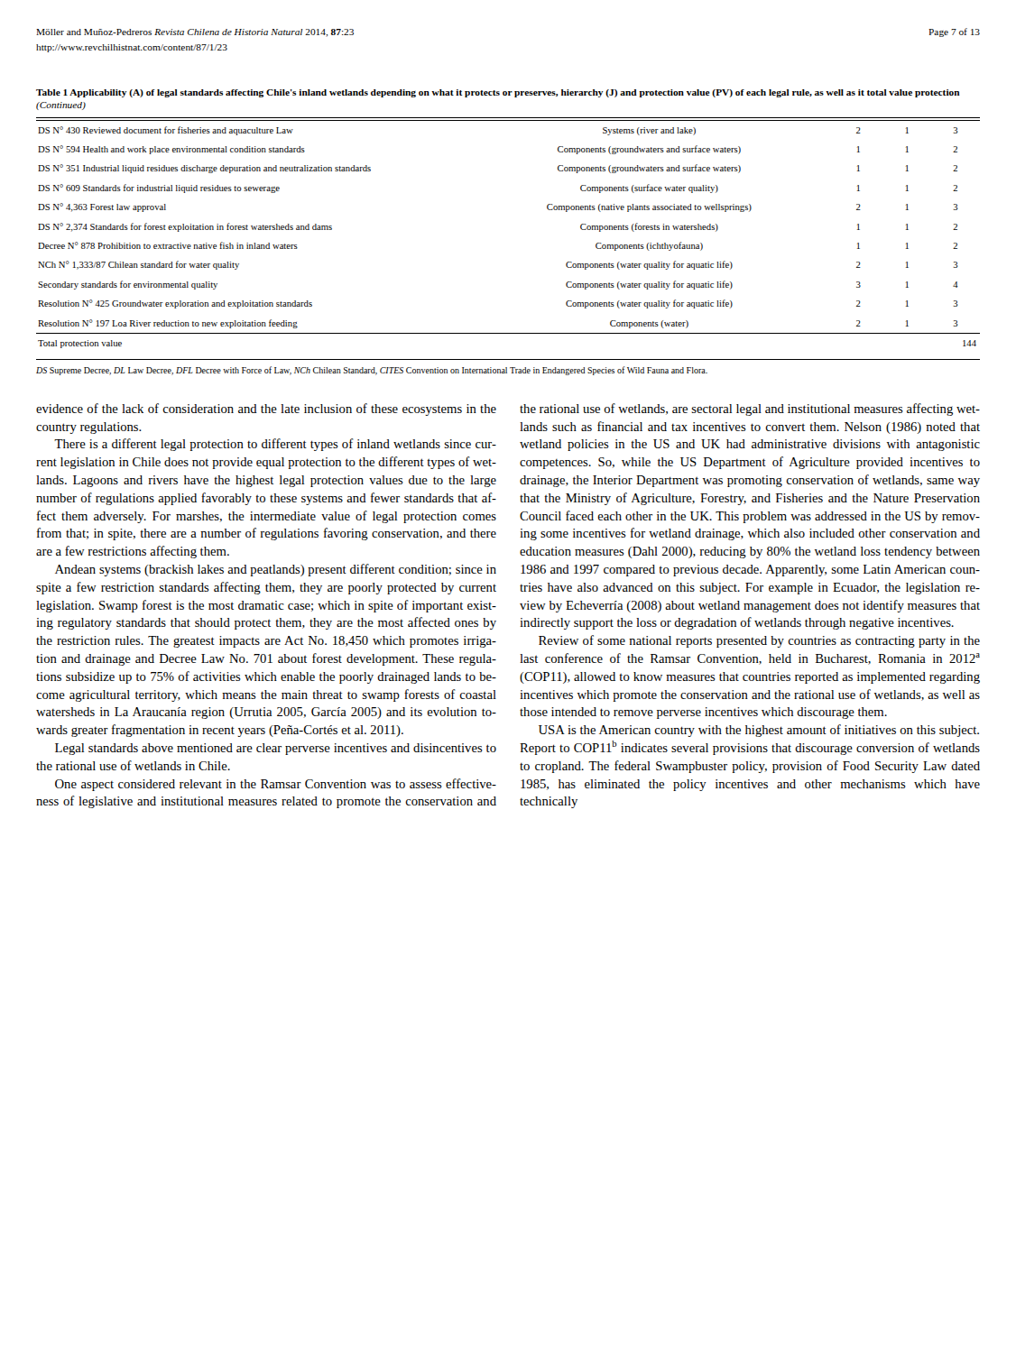Möller and Muñoz-Pedreros Revista Chilena de Historia Natural 2014, 87:23 http://www.revchilhistnat.com/content/87/1/23
Page 7 of 13
Table 1 Applicability (A) of legal standards affecting Chile's inland wetlands depending on what it protects or preserves, hierarchy (J) and protection value (PV) of each legal rule, as well as it total value protection (Continued)
| DS N° 430 Reviewed document for fisheries and aquaculture Law | Systems (river and lake) | 2 | 1 | 3 |
| DS N° 594 Health and work place environmental condition standards | Components (groundwaters and surface waters) | 1 | 1 | 2 |
| DS N° 351 Industrial liquid residues discharge depuration and neutralization standards | Components (groundwaters and surface waters) | 1 | 1 | 2 |
| DS N° 609 Standards for industrial liquid residues to sewerage | Components (surface water quality) | 1 | 1 | 2 |
| DS N° 4,363 Forest law approval | Components (native plants associated to wellsprings) | 2 | 1 | 3 |
| DS N° 2,374 Standards for forest exploitation in forest watersheds and dams | Components (forests in watersheds) | 1 | 1 | 2 |
| Decree N° 878 Prohibition to extractive native fish in inland waters | Components (ichthyofauna) | 1 | 1 | 2 |
| NCh N° 1,333/87 Chilean standard for water quality | Components (water quality for aquatic life) | 2 | 1 | 3 |
| Secondary standards for environmental quality | Components (water quality for aquatic life) | 3 | 1 | 4 |
| Resolution N° 425 Groundwater exploration and exploitation standards | Components (water quality for aquatic life) | 2 | 1 | 3 |
| Resolution N° 197 Loa River reduction to new exploitation feeding | Components (water) | 2 | 1 | 3 |
| Total protection value | | | | 144 |
DS Supreme Decree, DL Law Decree, DFL Decree with Force of Law, NCh Chilean Standard, CITES Convention on International Trade in Endangered Species of Wild Fauna and Flora.
evidence of the lack of consideration and the late inclusion of these ecosystems in the country regulations.
There is a different legal protection to different types of inland wetlands since current legislation in Chile does not provide equal protection to the different types of wetlands. Lagoons and rivers have the highest legal protection values due to the large number of regulations applied favorably to these systems and fewer standards that affect them adversely. For marshes, the intermediate value of legal protection comes from that; in spite, there are a number of regulations favoring conservation, and there are a few restrictions affecting them.
Andean systems (brackish lakes and peatlands) present different condition; since in spite a few restriction standards affecting them, they are poorly protected by current legislation. Swamp forest is the most dramatic case; which in spite of important existing regulatory standards that should protect them, they are the most affected ones by the restriction rules. The greatest impacts are Act No. 18,450 which promotes irrigation and drainage and Decree Law No. 701 about forest development. These regulations subsidize up to 75% of activities which enable the poorly drainaged lands to become agricultural territory, which means the main threat to swamp forests of coastal watersheds in La Araucanía region (Urrutia 2005, García 2005) and its evolution towards greater fragmentation in recent years (Peña-Cortés et al. 2011).
Legal standards above mentioned are clear perverse incentives and disincentives to the rational use of wetlands in Chile.
One aspect considered relevant in the Ramsar Convention was to assess effectiveness of legislative and institutional measures related to promote the conservation and the rational use of wetlands, are sectoral legal and institutional measures affecting wetlands such as financial and tax incentives to convert them. Nelson (1986) noted that wetland policies in the US and UK had administrative divisions with antagonistic competences. So, while the US Department of Agriculture provided incentives to drainage, the Interior Department was promoting conservation of wetlands, same way that the Ministry of Agriculture, Forestry, and Fisheries and the Nature Preservation Council faced each other in the UK. This problem was addressed in the US by removing some incentives for wetland drainage, which also included other conservation and education measures (Dahl 2000), reducing by 80% the wetland loss tendency between 1986 and 1997 compared to previous decade. Apparently, some Latin American countries have also advanced on this subject. For example in Ecuador, the legislation review by Echeverría (2008) about wetland management does not identify measures that indirectly support the loss or degradation of wetlands through negative incentives.
Review of some national reports presented by countries as contracting party in the last conference of the Ramsar Convention, held in Bucharest, Romania in 2012a (COP11), allowed to know measures that countries reported as implemented regarding incentives which promote the conservation and the rational use of wetlands, as well as those intended to remove perverse incentives which discourage them.
USA is the American country with the highest amount of initiatives on this subject. Report to COP11b indicates several provisions that discourage conversion of wetlands to cropland. The federal Swampbuster policy, provision of Food Security Law dated 1985, has eliminated the policy incentives and other mechanisms which have technically